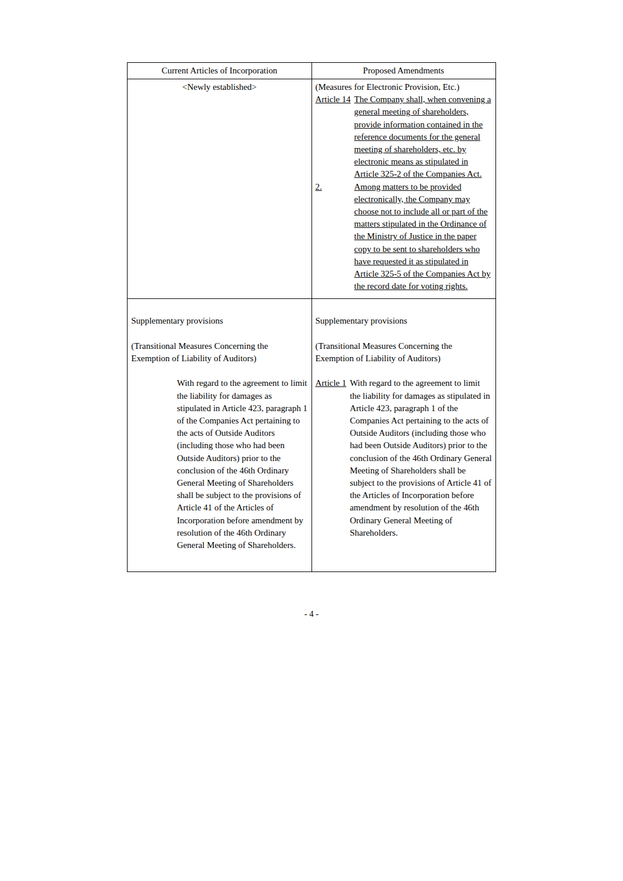| Current Articles of Incorporation | Proposed Amendments |
| --- | --- |
| <Newly established> | (Measures for Electronic Provision, Etc.) Article 14 The Company shall, when convening a general meeting of shareholders, provide information contained in the reference documents for the general meeting of shareholders, etc. by electronic means as stipulated in Article 325-2 of the Companies Act. 2. Among matters to be provided electronically, the Company may choose not to include all or part of the matters stipulated in the Ordinance of the Ministry of Justice in the paper copy to be sent to shareholders who have requested it as stipulated in Article 325-5 of the Companies Act by the record date for voting rights. |
| Supplementary provisions (Transitional Measures Concerning the Exemption of Liability of Auditors) With regard to the agreement to limit the liability for damages as stipulated in Article 423, paragraph 1 of the Companies Act pertaining to the acts of Outside Auditors (including those who had been Outside Auditors) prior to the conclusion of the 46th Ordinary General Meeting of Shareholders shall be subject to the provisions of Article 41 of the Articles of Incorporation before amendment by resolution of the 46th Ordinary General Meeting of Shareholders. | Supplementary provisions (Transitional Measures Concerning the Exemption of Liability of Auditors) Article 1 With regard to the agreement to limit the liability for damages as stipulated in Article 423, paragraph 1 of the Companies Act pertaining to the acts of Outside Auditors (including those who had been Outside Auditors) prior to the conclusion of the 46th Ordinary General Meeting of Shareholders shall be subject to the provisions of Article 41 of the Articles of Incorporation before amendment by resolution of the 46th Ordinary General Meeting of Shareholders. |
- 4 -